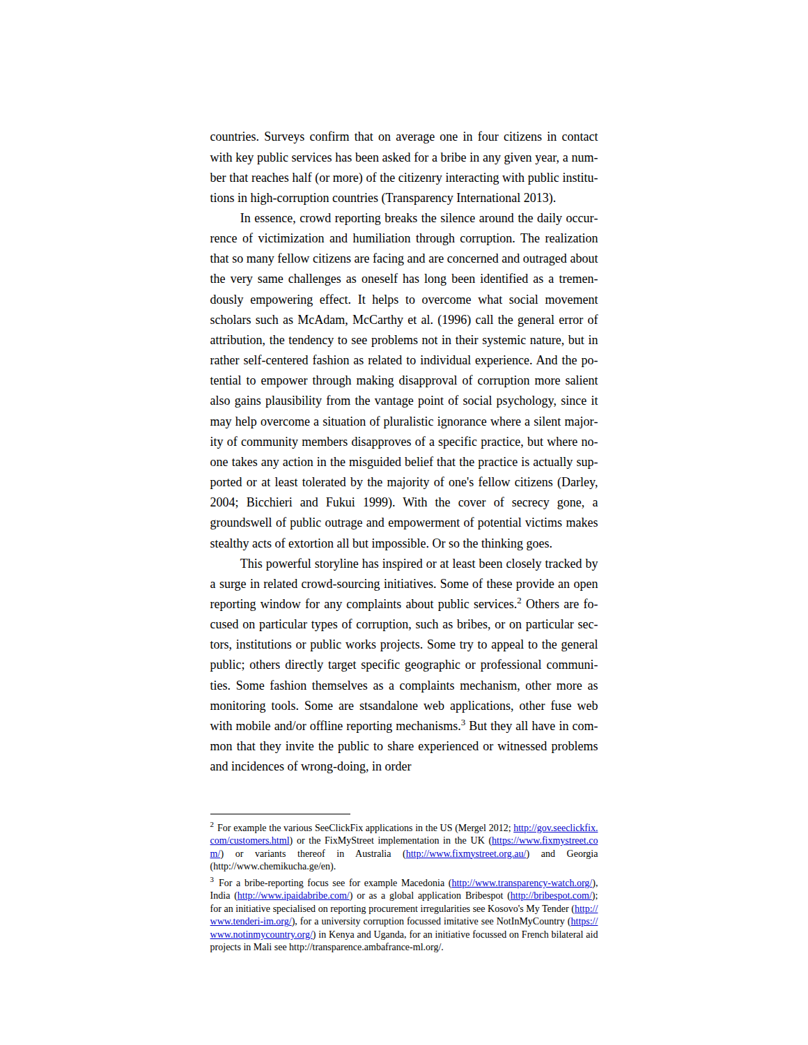countries. Surveys confirm that on average one in four citizens in contact with key public services has been asked for a bribe in any given year, a number that reaches half (or more) of the citizenry interacting with public institutions in high-corruption countries (Transparency International 2013).
In essence, crowd reporting breaks the silence around the daily occurrence of victimization and humiliation through corruption. The realization that so many fellow citizens are facing and are concerned and outraged about the very same challenges as oneself has long been identified as a tremendously empowering effect. It helps to overcome what social movement scholars such as McAdam, McCarthy et al. (1996) call the general error of attribution, the tendency to see problems not in their systemic nature, but in rather self-centered fashion as related to individual experience. And the potential to empower through making disapproval of corruption more salient also gains plausibility from the vantage point of social psychology, since it may help overcome a situation of pluralistic ignorance where a silent majority of community members disapproves of a specific practice, but where no-one takes any action in the misguided belief that the practice is actually supported or at least tolerated by the majority of one's fellow citizens (Darley, 2004; Bicchieri and Fukui 1999). With the cover of secrecy gone, a groundswell of public outrage and empowerment of potential victims makes stealthy acts of extortion all but impossible. Or so the thinking goes.
This powerful storyline has inspired or at least been closely tracked by a surge in related crowd-sourcing initiatives. Some of these provide an open reporting window for any complaints about public services.2 Others are focused on particular types of corruption, such as bribes, or on particular sectors, institutions or public works projects. Some try to appeal to the general public; others directly target specific geographic or professional communities. Some fashion themselves as a complaints mechanism, other more as monitoring tools. Some are stsandalone web applications, other fuse web with mobile and/or offline reporting mechanisms.3 But they all have in common that they invite the public to share experienced or witnessed problems and incidences of wrong-doing, in order
2 For example the various SeeClickFix applications in the US (Mergel 2012; http://gov.seeclickfix.com/customers.html) or the FixMyStreet implementation in the UK (https://www.fixmystreet.com/) or variants thereof in Australia (http://www.fixmystreet.org.au/) and Georgia (http://www.chemikucha.ge/en).
3 For a bribe-reporting focus see for example Macedonia (http://www.transparency-watch.org/), India (http://www.ipaidabribe.com/) or as a global application Bribespot (http://bribespot.com/); for an initiative specialised on reporting procurement irregularities see Kosovo's My Tender (http://www.tenderi-im.org/), for a university corruption focussed imitative see NotInMyCountry (https://www.notinmycountry.org/) in Kenya and Uganda, for an initiative focussed on French bilateral aid projects in Mali see http://transparence.ambafrance-ml.org/.